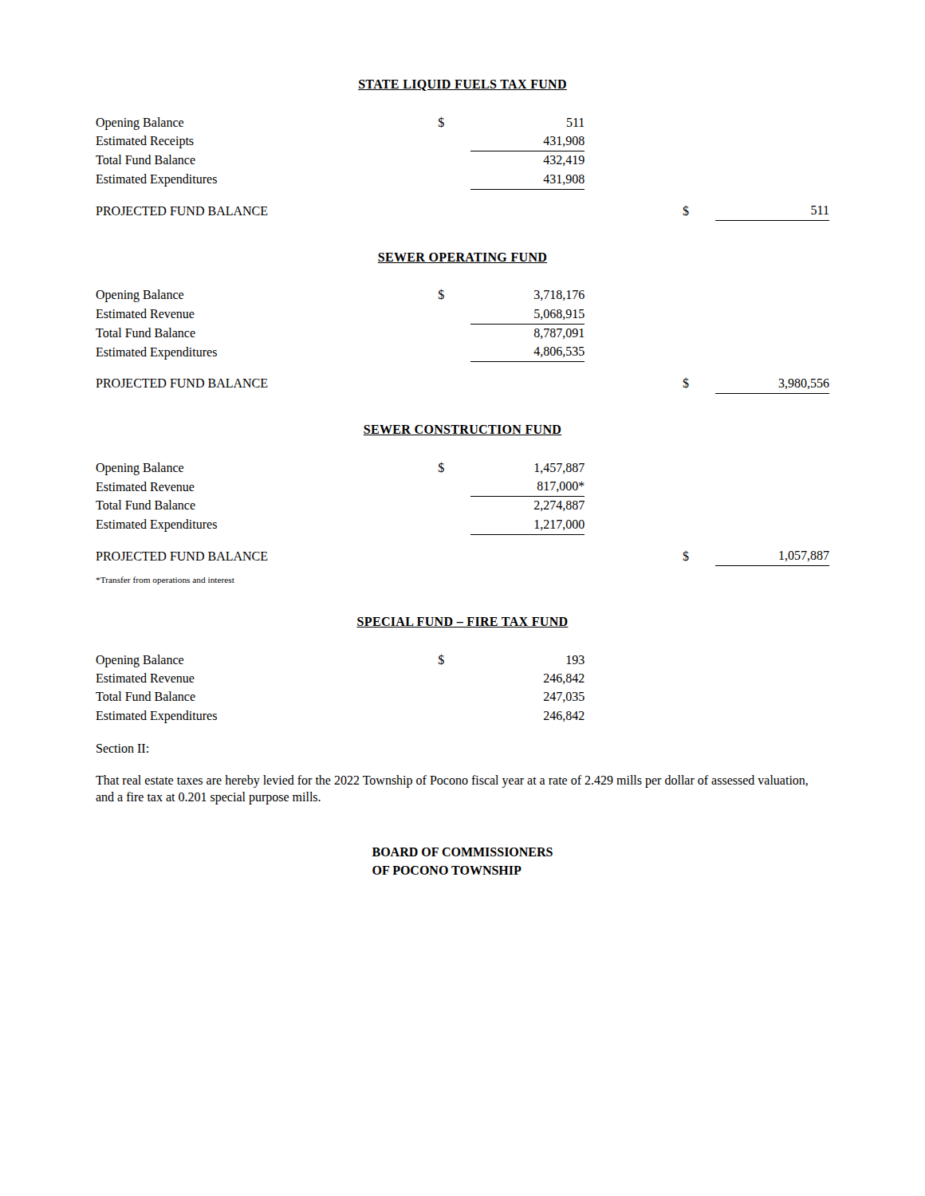STATE LIQUID FUELS TAX FUND
| Opening Balance | $ | 511 | | | |
| Estimated Receipts | | 431,908 | | | |
| Total Fund Balance | | 432,419 | | | |
| Estimated Expenditures | | 431,908 | | | |
| PROJECTED FUND BALANCE | | | | $ | 511 |
SEWER OPERATING FUND
| Opening Balance | $ | 3,718,176 | | | |
| Estimated Revenue | | 5,068,915 | | | |
| Total Fund Balance | | 8,787,091 | | | |
| Estimated Expenditures | | 4,806,535 | | | |
| PROJECTED FUND BALANCE | | | | $ | 3,980,556 |
SEWER CONSTRUCTION FUND
| Opening Balance | $ | 1,457,887 | | | |
| Estimated Revenue | | 817,000* | | | |
| Total Fund Balance | | 2,274,887 | | | |
| Estimated Expenditures | | 1,217,000 | | | |
| PROJECTED FUND BALANCE | | | | $ | 1,057,887 |
*Transfer from operations and interest
SPECIAL FUND – FIRE TAX FUND
| Opening Balance | $ | 193 | | | |
| Estimated Revenue | | 246,842 | | | |
| Total Fund Balance | | 247,035 | | | |
| Estimated Expenditures | | 246,842 | | | |
Section II:
That real estate taxes are hereby levied for the 2022 Township of Pocono fiscal year at a rate of 2.429 mills per dollar of assessed valuation, and a fire tax at 0.201 special purpose mills.
BOARD OF COMMISSIONERS
OF POCONO TOWNSHIP